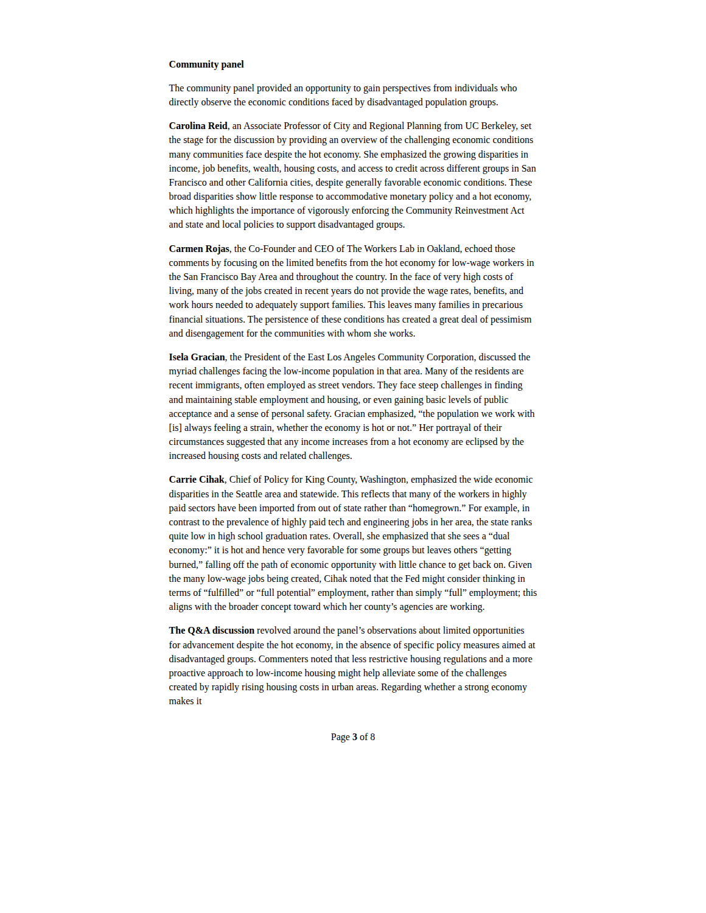Community panel
The community panel provided an opportunity to gain perspectives from individuals who directly observe the economic conditions faced by disadvantaged population groups.
Carolina Reid, an Associate Professor of City and Regional Planning from UC Berkeley, set the stage for the discussion by providing an overview of the challenging economic conditions many communities face despite the hot economy. She emphasized the growing disparities in income, job benefits, wealth, housing costs, and access to credit across different groups in San Francisco and other California cities, despite generally favorable economic conditions. These broad disparities show little response to accommodative monetary policy and a hot economy, which highlights the importance of vigorously enforcing the Community Reinvestment Act and state and local policies to support disadvantaged groups.
Carmen Rojas, the Co-Founder and CEO of The Workers Lab in Oakland, echoed those comments by focusing on the limited benefits from the hot economy for low-wage workers in the San Francisco Bay Area and throughout the country. In the face of very high costs of living, many of the jobs created in recent years do not provide the wage rates, benefits, and work hours needed to adequately support families. This leaves many families in precarious financial situations. The persistence of these conditions has created a great deal of pessimism and disengagement for the communities with whom she works.
Isela Gracian, the President of the East Los Angeles Community Corporation, discussed the myriad challenges facing the low-income population in that area. Many of the residents are recent immigrants, often employed as street vendors. They face steep challenges in finding and maintaining stable employment and housing, or even gaining basic levels of public acceptance and a sense of personal safety. Gracian emphasized, “the population we work with [is] always feeling a strain, whether the economy is hot or not.” Her portrayal of their circumstances suggested that any income increases from a hot economy are eclipsed by the increased housing costs and related challenges.
Carrie Cihak, Chief of Policy for King County, Washington, emphasized the wide economic disparities in the Seattle area and statewide. This reflects that many of the workers in highly paid sectors have been imported from out of state rather than “homegrown.” For example, in contrast to the prevalence of highly paid tech and engineering jobs in her area, the state ranks quite low in high school graduation rates. Overall, she emphasized that she sees a “dual economy:” it is hot and hence very favorable for some groups but leaves others “getting burned,” falling off the path of economic opportunity with little chance to get back on. Given the many low-wage jobs being created, Cihak noted that the Fed might consider thinking in terms of “fulfilled” or “full potential” employment, rather than simply “full” employment; this aligns with the broader concept toward which her county’s agencies are working.
The Q&A discussion revolved around the panel’s observations about limited opportunities for advancement despite the hot economy, in the absence of specific policy measures aimed at disadvantaged groups. Commenters noted that less restrictive housing regulations and a more proactive approach to low-income housing might help alleviate some of the challenges created by rapidly rising housing costs in urban areas. Regarding whether a strong economy makes it
Page 3 of 8